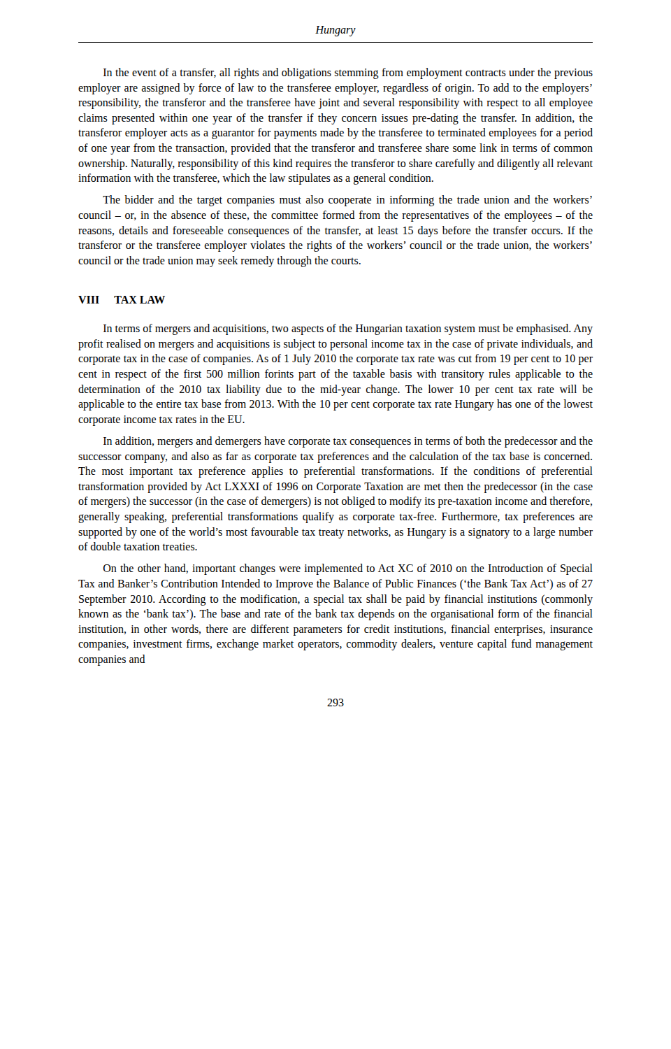Hungary
In the event of a transfer, all rights and obligations stemming from employment contracts under the previous employer are assigned by force of law to the transferee employer, regardless of origin. To add to the employers’ responsibility, the transferor and the transferee have joint and several responsibility with respect to all employee claims presented within one year of the transfer if they concern issues pre-dating the transfer. In addition, the transferor employer acts as a guarantor for payments made by the transferee to terminated employees for a period of one year from the transaction, provided that the transferor and transferee share some link in terms of common ownership. Naturally, responsibility of this kind requires the transferor to share carefully and diligently all relevant information with the transferee, which the law stipulates as a general condition.
The bidder and the target companies must also cooperate in informing the trade union and the workers’ council – or, in the absence of these, the committee formed from the representatives of the employees – of the reasons, details and foreseeable consequences of the transfer, at least 15 days before the transfer occurs. If the transferor or the transferee employer violates the rights of the workers’ council or the trade union, the workers’ council or the trade union may seek remedy through the courts.
VIIITAX LAW
In terms of mergers and acquisitions, two aspects of the Hungarian taxation system must be emphasised. Any profit realised on mergers and acquisitions is subject to personal income tax in the case of private individuals, and corporate tax in the case of companies. As of 1 July 2010 the corporate tax rate was cut from 19 per cent to 10 per cent in respect of the first 500 million forints part of the taxable basis with transitory rules applicable to the determination of the 2010 tax liability due to the mid-year change. The lower 10 per cent tax rate will be applicable to the entire tax base from 2013. With the 10 per cent corporate tax rate Hungary has one of the lowest corporate income tax rates in the EU.
In addition, mergers and demergers have corporate tax consequences in terms of both the predecessor and the successor company, and also as far as corporate tax preferences and the calculation of the tax base is concerned. The most important tax preference applies to preferential transformations. If the conditions of preferential transformation provided by Act LXXXI of 1996 on Corporate Taxation are met then the predecessor (in the case of mergers) the successor (in the case of demergers) is not obliged to modify its pre-taxation income and therefore, generally speaking, preferential transformations qualify as corporate tax-free. Furthermore, tax preferences are supported by one of the world’s most favourable tax treaty networks, as Hungary is a signatory to a large number of double taxation treaties.
On the other hand, important changes were implemented to Act XC of 2010 on the Introduction of Special Tax and Banker’s Contribution Intended to Improve the Balance of Public Finances (‘the Bank Tax Act’) as of 27 September 2010. According to the modification, a special tax shall be paid by financial institutions (commonly known as the ‘bank tax’). The base and rate of the bank tax depends on the organisational form of the financial institution, in other words, there are different parameters for credit institutions, financial enterprises, insurance companies, investment firms, exchange market operators, commodity dealers, venture capital fund management companies and
293